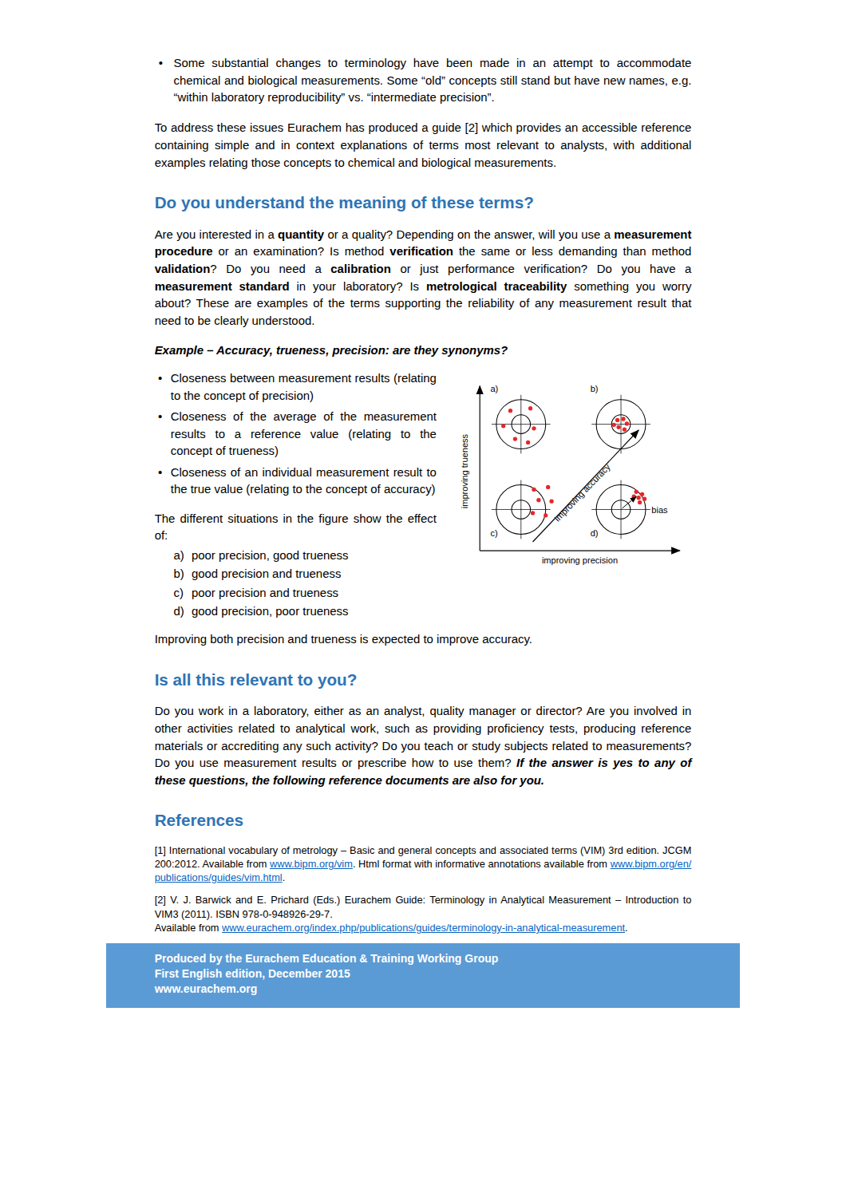Some substantial changes to terminology have been made in an attempt to accommodate chemical and biological measurements. Some “old” concepts still stand but have new names, e.g. “within laboratory reproducibility” vs. “intermediate precision”.
To address these issues Eurachem has produced a guide [2] which provides an accessible reference containing simple and in context explanations of terms most relevant to analysts, with additional examples relating those concepts to chemical and biological measurements.
Do you understand the meaning of these terms?
Are you interested in a quantity or a quality? Depending on the answer, will you use a measurement procedure or an examination? Is method verification the same or less demanding than method validation? Do you need a calibration or just performance verification? Do you have a measurement standard in your laboratory? Is metrological traceability something you worry about? These are examples of the terms supporting the reliability of any measurement result that need to be clearly understood.
Example – Accuracy, trueness, precision: are they synonyms?
Closeness between measurement results (relating to the concept of precision)
Closeness of the average of the measurement results to a reference value (relating to the concept of trueness)
Closeness of an individual measurement result to the true value (relating to the concept of accuracy)
The different situations in the figure show the effect of:
a) poor precision, good trueness
b) good precision and trueness
c) poor precision and trueness
d) good precision, poor trueness
improving precision improving trueness improving accuracy a) b) c) bias d)
Improving both precision and trueness is expected to improve accuracy.
Is all this relevant to you?
Do you work in a laboratory, either as an analyst, quality manager or director? Are you involved in other activities related to analytical work, such as providing proficiency tests, producing reference materials or accrediting any such activity? Do you teach or study subjects related to measurements? Do you use measurement results or prescribe how to use them? If the answer is yes to any of these questions, the following reference documents are also for you.
References
[1] International vocabulary of metrology – Basic and general concepts and associated terms (VIM) 3rd edition. JCGM 200:2012. Available from www.bipm.org/vim. Html format with informative annotations available from www.bipm.org/en/publications/guides/vim.html.
[2] V. J. Barwick and E. Prichard (Eds.) Eurachem Guide: Terminology in Analytical Measurement – Introduction to VIM3 (2011). ISBN 978-0-948926-29-7.
Available from www.eurachem.org/index.php/publications/guides/terminology-in-analytical-measurement.
Produced by the Eurachem Education & Training Working Group
First English edition, December 2015
www.eurachem.org